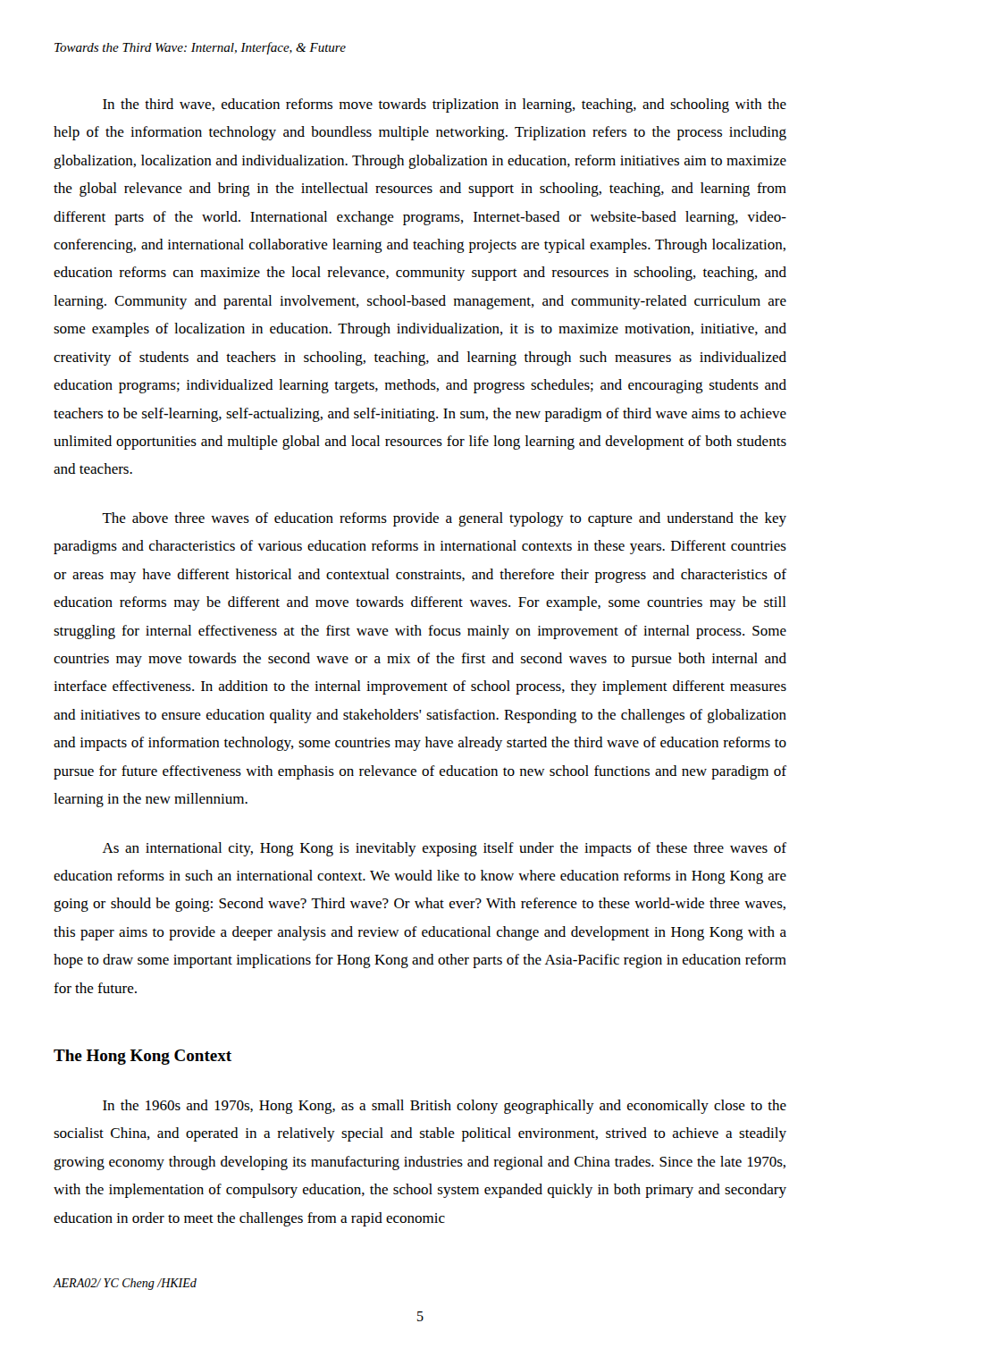Towards the Third Wave: Internal, Interface, & Future
In the third wave, education reforms move towards triplization in learning, teaching, and schooling with the help of the information technology and boundless multiple networking. Triplization refers to the process including globalization, localization and individualization. Through globalization in education, reform initiatives aim to maximize the global relevance and bring in the intellectual resources and support in schooling, teaching, and learning from different parts of the world. International exchange programs, Internet-based or website-based learning, video-conferencing, and international collaborative learning and teaching projects are typical examples. Through localization, education reforms can maximize the local relevance, community support and resources in schooling, teaching, and learning. Community and parental involvement, school-based management, and community-related curriculum are some examples of localization in education. Through individualization, it is to maximize motivation, initiative, and creativity of students and teachers in schooling, teaching, and learning through such measures as individualized education programs; individualized learning targets, methods, and progress schedules; and encouraging students and teachers to be self-learning, self-actualizing, and self-initiating. In sum, the new paradigm of third wave aims to achieve unlimited opportunities and multiple global and local resources for life long learning and development of both students and teachers.
The above three waves of education reforms provide a general typology to capture and understand the key paradigms and characteristics of various education reforms in international contexts in these years. Different countries or areas may have different historical and contextual constraints, and therefore their progress and characteristics of education reforms may be different and move towards different waves. For example, some countries may be still struggling for internal effectiveness at the first wave with focus mainly on improvement of internal process. Some countries may move towards the second wave or a mix of the first and second waves to pursue both internal and interface effectiveness. In addition to the internal improvement of school process, they implement different measures and initiatives to ensure education quality and stakeholders' satisfaction. Responding to the challenges of globalization and impacts of information technology, some countries may have already started the third wave of education reforms to pursue for future effectiveness with emphasis on relevance of education to new school functions and new paradigm of learning in the new millennium.
As an international city, Hong Kong is inevitably exposing itself under the impacts of these three waves of education reforms in such an international context. We would like to know where education reforms in Hong Kong are going or should be going: Second wave? Third wave? Or what ever? With reference to these world-wide three waves, this paper aims to provide a deeper analysis and review of educational change and development in Hong Kong with a hope to draw some important implications for Hong Kong and other parts of the Asia-Pacific region in education reform for the future.
The Hong Kong Context
In the 1960s and 1970s, Hong Kong, as a small British colony geographically and economically close to the socialist China, and operated in a relatively special and stable political environment, strived to achieve a steadily growing economy through developing its manufacturing industries and regional and China trades. Since the late 1970s, with the implementation of compulsory education, the school system expanded quickly in both primary and secondary education in order to meet the challenges from a rapid economic
AERA02/ YC Cheng /HKIEd
5